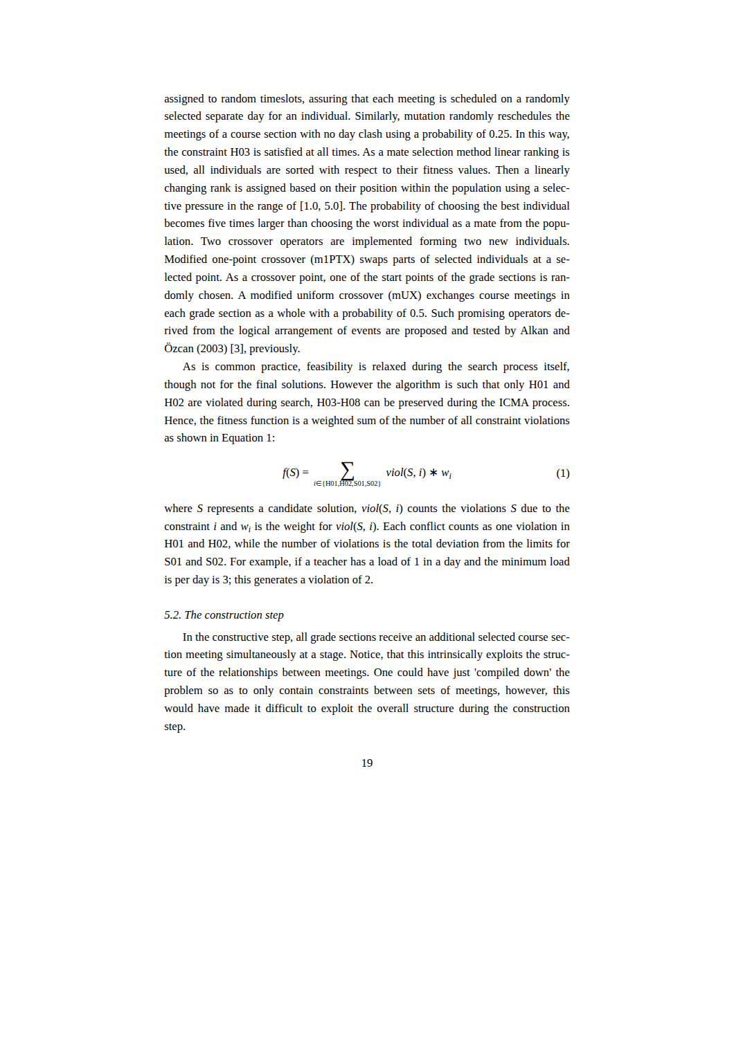assigned to random timeslots, assuring that each meeting is scheduled on a randomly selected separate day for an individual. Similarly, mutation randomly reschedules the meetings of a course section with no day clash using a probability of 0.25. In this way, the constraint H03 is satisfied at all times. As a mate selection method linear ranking is used, all individuals are sorted with respect to their fitness values. Then a linearly changing rank is assigned based on their position within the population using a selective pressure in the range of [1.0, 5.0]. The probability of choosing the best individual becomes five times larger than choosing the worst individual as a mate from the population. Two crossover operators are implemented forming two new individuals. Modified one-point crossover (m1PTX) swaps parts of selected individuals at a selected point. As a crossover point, one of the start points of the grade sections is randomly chosen. A modified uniform crossover (mUX) exchanges course meetings in each grade section as a whole with a probability of 0.5. Such promising operators derived from the logical arrangement of events are proposed and tested by Alkan and Özcan (2003) [3], previously.
As is common practice, feasibility is relaxed during the search process itself, though not for the final solutions. However the algorithm is such that only H01 and H02 are violated during search, H03-H08 can be preserved during the ICMA process. Hence, the fitness function is a weighted sum of the number of all constraint violations as shown in Equation 1:
f(S) = ∑i∈{H01,H02,S01,S02} viol(S, i) ∗ wi (1)
where S represents a candidate solution, viol(S, i) counts the violations S due to the constraint i and wi is the weight for viol(S, i). Each conflict counts as one violation in H01 and H02, while the number of violations is the total deviation from the limits for S01 and S02. For example, if a teacher has a load of 1 in a day and the minimum load is per day is 3; this generates a violation of 2.
5.2. The construction step
In the constructive step, all grade sections receive an additional selected course section meeting simultaneously at a stage. Notice, that this intrinsically exploits the structure of the relationships between meetings. One could have just 'compiled down' the problem so as to only contain constraints between sets of meetings, however, this would have made it difficult to exploit the overall structure during the construction step.
19